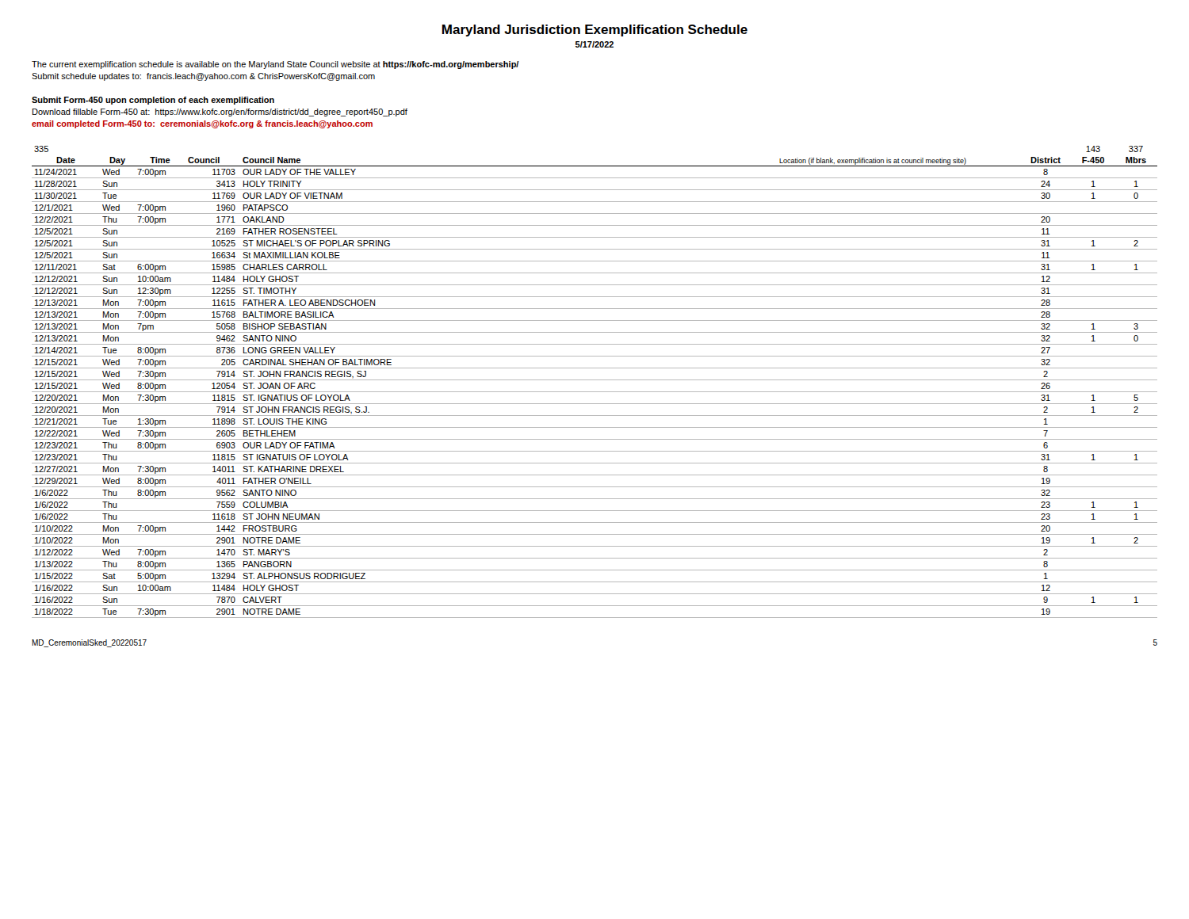Maryland Jurisdiction Exemplification Schedule
5/17/2022
The current exemplification schedule is available on the Maryland State Council website at https://kofc-md.org/membership/
Submit schedule updates to: francis.leach@yahoo.com & ChrisPowersKofC@gmail.com
Submit Form-450 upon completion of each exemplification
Download fillable Form-450 at: https://www.kofc.org/en/forms/district/dd_degree_report450_p.pdf
email completed Form-450 to: ceremonials@kofc.org & francis.leach@yahoo.com
| 335 | | | | | | | 143 | 337 |
| --- | --- | --- | --- | --- | --- | --- | --- | --- |
| Date | Day | Time | Council | Council Name | Location (if blank, exemplification is at council meeting site) | District | F-450 | Mbrs |
| 11/24/2021 | Wed | 7:00pm | 11703 | OUR LADY OF THE VALLEY | | 8 | | |
| 11/28/2021 | Sun | | 3413 | HOLY TRINITY | | 24 | 1 | 1 |
| 11/30/2021 | Tue | | 11769 | OUR LADY OF VIETNAM | | 30 | 1 | 0 |
| 12/1/2021 | Wed | 7:00pm | 1960 | PATAPSCO | | | | |
| 12/2/2021 | Thu | 7:00pm | 1771 | OAKLAND | | 20 | | |
| 12/5/2021 | Sun | | 2169 | FATHER ROSENSTEEL | | 11 | | |
| 12/5/2021 | Sun | | 10525 | ST MICHAEL'S OF POPLAR SPRING | | 31 | 1 | 2 |
| 12/5/2021 | Sun | | 16634 | St MAXIMILLIAN KOLBE | | 11 | | |
| 12/11/2021 | Sat | 6:00pm | 15985 | CHARLES CARROLL | | 31 | 1 | 1 |
| 12/12/2021 | Sun | 10:00am | 11484 | HOLY GHOST | | 12 | | |
| 12/12/2021 | Sun | 12:30pm | 12255 | ST. TIMOTHY | | 31 | | |
| 12/13/2021 | Mon | 7:00pm | 11615 | FATHER A. LEO ABENDSCHOEN | | 28 | | |
| 12/13/2021 | Mon | 7:00pm | 15768 | BALTIMORE BASILICA | | 28 | | |
| 12/13/2021 | Mon | 7pm | 5058 | BISHOP SEBASTIAN | | 32 | 1 | 3 |
| 12/13/2021 | Mon | | 9462 | SANTO NINO | | 32 | 1 | 0 |
| 12/14/2021 | Tue | 8:00pm | 8736 | LONG GREEN VALLEY | | 27 | | |
| 12/15/2021 | Wed | 7:00pm | 205 | CARDINAL SHEHAN OF BALTIMORE | | 32 | | |
| 12/15/2021 | Wed | 7:30pm | 7914 | ST. JOHN FRANCIS REGIS, SJ | | 2 | | |
| 12/15/2021 | Wed | 8:00pm | 12054 | ST. JOAN OF ARC | | 26 | | |
| 12/20/2021 | Mon | 7:30pm | 11815 | ST. IGNATIUS OF LOYOLA | | 31 | 1 | 5 |
| 12/20/2021 | Mon | | 7914 | ST JOHN FRANCIS REGIS, S.J. | | 2 | 1 | 2 |
| 12/21/2021 | Tue | 1:30pm | 11898 | ST. LOUIS THE KING | | 1 | | |
| 12/22/2021 | Wed | 7:30pm | 2605 | BETHLEHEM | | 7 | | |
| 12/23/2021 | Thu | 8:00pm | 6903 | OUR LADY OF FATIMA | | 6 | | |
| 12/23/2021 | Thu | | 11815 | ST IGNATUIS OF LOYOLA | | 31 | 1 | 1 |
| 12/27/2021 | Mon | 7:30pm | 14011 | ST. KATHARINE DREXEL | | 8 | | |
| 12/29/2021 | Wed | 8:00pm | 4011 | FATHER O'NEILL | | 19 | | |
| 1/6/2022 | Thu | 8:00pm | 9562 | SANTO NINO | | 32 | | |
| 1/6/2022 | Thu | | 7559 | COLUMBIA | | 23 | 1 | 1 |
| 1/6/2022 | Thu | | 11618 | ST JOHN NEUMAN | | 23 | 1 | 1 |
| 1/10/2022 | Mon | 7:00pm | 1442 | FROSTBURG | | 20 | | |
| 1/10/2022 | Mon | | 2901 | NOTRE DAME | | 19 | 1 | 2 |
| 1/12/2022 | Wed | 7:00pm | 1470 | ST. MARY'S | | 2 | | |
| 1/13/2022 | Thu | 8:00pm | 1365 | PANGBORN | | 8 | | |
| 1/15/2022 | Sat | 5:00pm | 13294 | ST. ALPHONSUS RODRIGUEZ | | 1 | | |
| 1/16/2022 | Sun | 10:00am | 11484 | HOLY GHOST | | 12 | | |
| 1/16/2022 | Sun | | 7870 | CALVERT | | 9 | 1 | 1 |
| 1/18/2022 | Tue | 7:30pm | 2901 | NOTRE DAME | | 19 | | |
MD_CeremonialSked_20220517
5